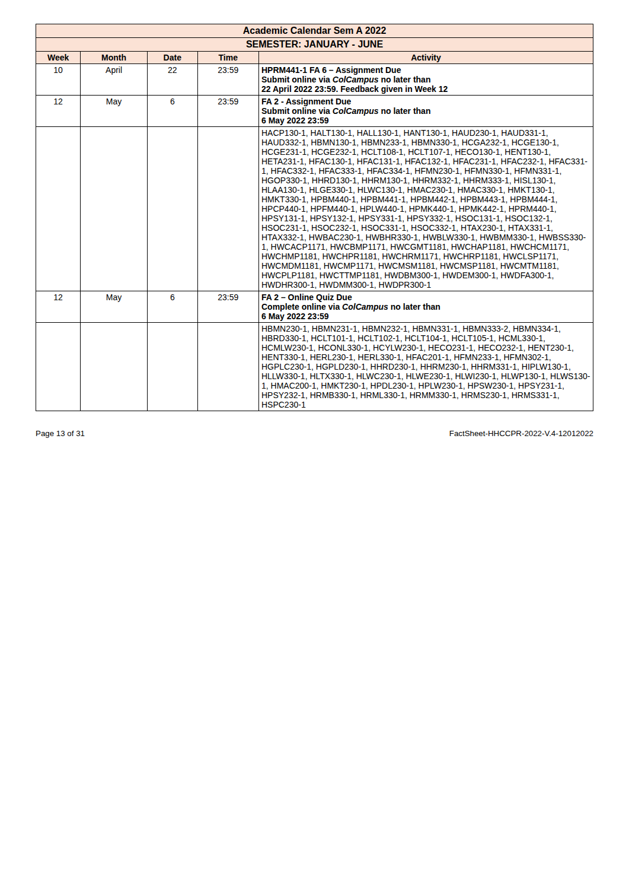| Academic Calendar Sem A 2022 |
| SEMESTER: JANUARY - JUNE |
| Week | Month | Date | Time | Activity |
| 10 | April | 22 | 23:59 | HPRM441-1 FA 6 – Assignment Due Submit online via ColCampus no later than 22 April 2022 23:59. Feedback given in Week 12 |
| 12 | May | 6 | 23:59 | FA 2 - Assignment Due Submit online via ColCampus no later than 6 May 2022 23:59 |
| | | | | HACP130-1, HALT130-1, HALL130-1, HANT130-1, HAUD230-1, HAUD331-1, HAUD332-1, HBMN130-1, HBMN233-1, HBMN330-1, HCGA232-1, HCGE130-1, HCGE231-1, HCGE232-1, HCLT108-1, HCLT107-1, HECO130-1, HENT130-1, HETA231-1, HFAC130-1, HFAC131-1, HFAC132-1, HFAC231-1, HFAC232-1, HFAC331-1, HFAC332-1, HFAC333-1, HFAC334-1, HFMN230-1, HFMN330-1, HFMN331-1, HGOP330-1, HHRD130-1, HHRM130-1, HHRM332-1, HHRM333-1, HISL130-1, HLAA130-1, HLGE330-1, HLWC130-1, HMAC230-1, HMAC330-1, HMKT130-1, HMKT330-1, HPBM440-1, HPBM441-1, HPBM442-1, HPBM443-1, HPBM444-1, HPCP440-1, HPFM440-1, HPLW440-1, HPMK440-1, HPMK442-1, HPRM440-1, HPSY131-1, HPSY132-1, HPSY331-1, HPSY332-1, HSOC131-1, HSOC132-1, HSOC231-1, HSOC232-1, HSOC331-1, HSOC332-1, HTAX230-1, HTAX331-1, HTAX332-1, HWBAC230-1, HWBHR330-1, HWBLW330-1, HWBMM330-1, HWBSS330-1, HWCACP1171, HWCBMP1171, HWCGMT1181, HWCHAP1181, HWCHCM1171, HWCHMP1181, HWCHPR1181, HWCHRM1171, HWCHRP1181, HWCLSP1171, HWCMDM1181, HWCMP1171, HWCMSM1181, HWCMSP1181, HWCMTM1181, HWCPLP1181, HWCTTMP1181, HWDBM300-1, HWDEM300-1, HWDFA300-1, HWDHR300-1, HWDMM300-1, HWDPR300-1 |
| 12 | May | 6 | 23:59 | FA 2 – Online Quiz Due Complete online via ColCampus no later than 6 May 2022 23:59 |
| | | | | HBMN230-1, HBMN231-1, HBMN232-1, HBMN331-1, HBMN333-2, HBMN334-1, HBRD330-1, HCLT101-1, HCLT102-1, HCLT104-1, HCLT105-1, HCML330-1, HCMLW230-1, HCONL330-1, HCYLW230-1, HECO231-1, HECO232-1, HENT230-1, HENT330-1, HERL230-1, HERL330-1, HFAC201-1, HFMN233-1, HFMN302-1, HGPLC230-1, HGPLD230-1, HHRD230-1, HHRM230-1, HHRM331-1, HIPLW130-1, HLLW330-1, HLTX330-1, HLWC230-1, HLWE230-1, HLWI230-1, HLWP130-1, HLWS130-1, HMAC200-1, HMKT230-1, HPDL230-1, HPLW230-1, HPSW230-1, HPSY231-1, HPSY232-1, HRMB330-1, HRML330-1, HRMM330-1, HRMS230-1, HRMS331-1, HSPC230-1 |
Page 13 of 31 FactSheet-HHCCPR-2022-V.4-12012022